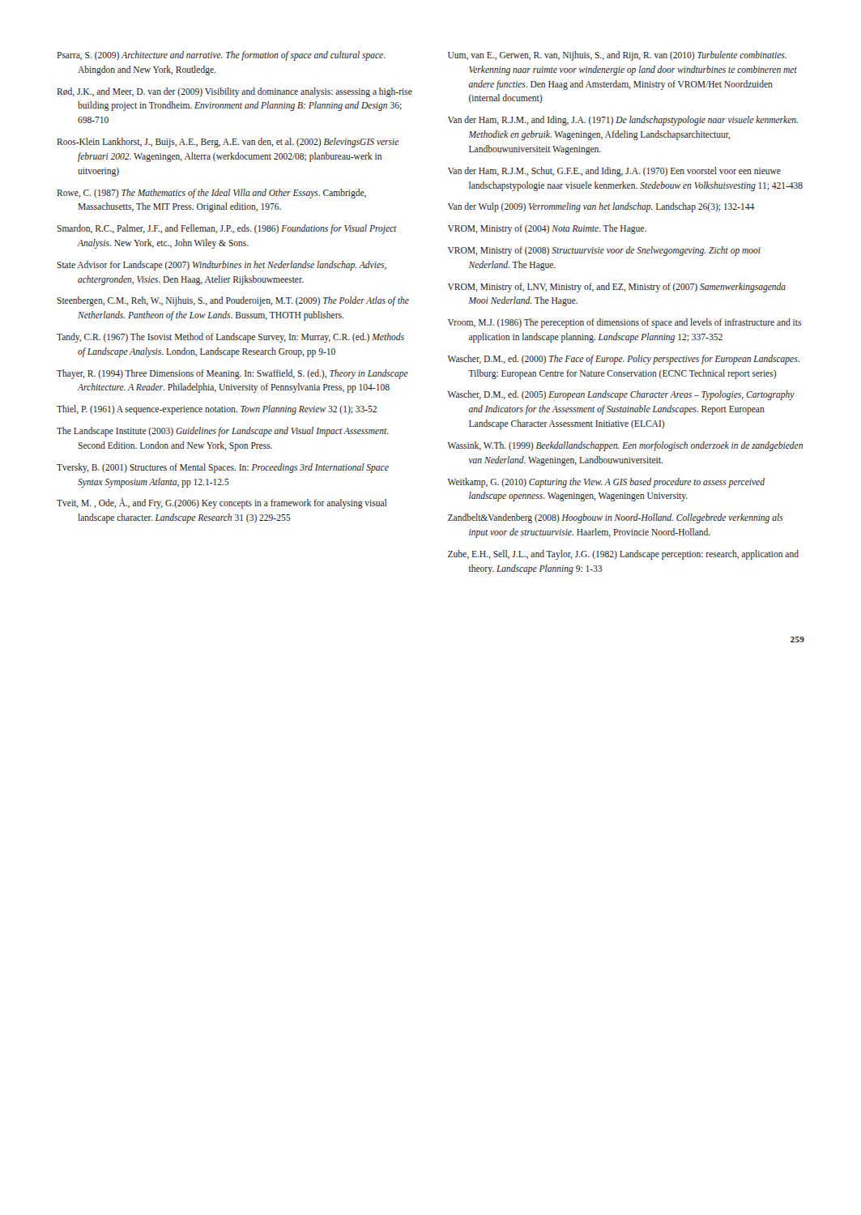Psarra, S. (2009) Architecture and narrative. The formation of space and cultural space. Abingdon and New York, Routledge.
Rød, J.K., and Meer, D. van der (2009) Visibility and dominance analysis: assessing a high-rise building project in Trondheim. Environment and Planning B: Planning and Design 36; 698-710
Roos-Klein Lankhorst, J., Buijs, A.E., Berg, A.E. van den, et al. (2002) BelevingsGIS versie februari 2002. Wageningen, Alterra (werkdocument 2002/08; planbureau-werk in uitvoering)
Rowe, C. (1987) The Mathematics of the Ideal Villa and Other Essays. Cambrigde, Massachusetts, The MIT Press. Original edition, 1976.
Smardon, R.C., Palmer, J.F., and Felleman, J.P., eds. (1986) Foundations for Visual Project Analysis. New York, etc., John Wiley & Sons.
State Advisor for Landscape (2007) Windturbines in het Nederlandse landschap. Advies, achtergronden, Visies. Den Haag, Atelier Rijksbouwmeester.
Steenbergen, C.M., Reh, W., Nijhuis, S., and Pouderoijen, M.T. (2009) The Polder Atlas of the Netherlands. Pantheon of the Low Lands. Bussum, THOTH publishers.
Tandy, C.R. (1967) The Isovist Method of Landscape Survey, In: Murray, C.R. (ed.) Methods of Landscape Analysis. London, Landscape Research Group, pp 9-10
Thayer, R. (1994) Three Dimensions of Meaning. In: Swaffield, S. (ed.), Theory in Landscape Architecture. A Reader. Philadelphia, University of Pennsylvania Press, pp 104-108
Thiel, P. (1961) A sequence-experience notation. Town Planning Review 32 (1); 33-52
The Landscape Institute (2003) Guidelines for Landscape and Visual Impact Assessment. Second Edition. London and New York, Spon Press.
Tversky, B. (2001) Structures of Mental Spaces. In: Proceedings 3rd International Space Syntax Symposium Atlanta, pp 12.1-12.5
Tveit, M. , Ode, Å., and Fry, G.(2006) Key concepts in a framework for analysing visual landscape character. Landscape Research 31 (3) 229-255
Uum, van E., Gerwen, R. van, Nijhuis, S., and Rijn, R. van (2010) Turbulente combinaties. Verkenning naar ruimte voor windenergie op land door windturbines te combineren met andere functies. Den Haag and Amsterdam, Ministry of VROM/Het Noordzuiden (internal document)
Van der Ham, R.J.M., and Iding, J.A. (1971) De landschapstypologie naar visuele kenmerken. Methodiek en gebruik. Wageningen, Afdeling Landschapsarchitectuur, Landbouwuniversiteit Wageningen.
Van der Ham, R.J.M., Schut, G.F.E., and Iding, J.A. (1970) Een voorstel voor een nieuwe landschapstypologie naar visuele kenmerken. Stedebouw en Volkshuisvesting 11; 421-438
Van der Wulp (2009) Verrommeling van het landschap. Landschap 26(3); 132-144
VROM, Ministry of (2004) Nota Ruimte. The Hague.
VROM, Ministry of (2008) Structuurvisie voor de Snelwegomgeving. Zicht op mooi Nederland. The Hague.
VROM, Ministry of, LNV, Ministry of, and EZ, Ministry of (2007) Samenwerkingsagenda Mooi Nederland. The Hague.
Vroom, M.J. (1986) The pereception of dimensions of space and levels of infrastructure and its application in landscape planning. Landscape Planning 12; 337-352
Wascher, D.M., ed. (2000) The Face of Europe. Policy perspectives for European Landscapes. Tilburg: European Centre for Nature Conservation (ECNC Technical report series)
Wascher, D.M., ed. (2005) European Landscape Character Areas – Typologies, Cartography and Indicators for the Assessment of Sustainable Landscapes. Report European Landscape Character Assessment Initiative (ELCAI)
Wassink, W.Th. (1999) Beekdallandschappen. Een morfologisch onderzoek in de zandgebieden van Nederland. Wageningen, Landbouwuniversiteit.
Weitkamp, G. (2010) Capturing the View. A GIS based procedure to assess perceived landscape openness. Wageningen, Wageningen University.
Zandbelt&Vandenberg (2008) Hoogbouw in Noord-Holland. Collegebrede verkenning als input voor de structuurvisie. Haarlem, Provincie Noord-Holland.
Zube, E.H., Sell, J.L., and Taylor, J.G. (1982) Landscape perception: research, application and theory. Landscape Planning 9: 1-33
259